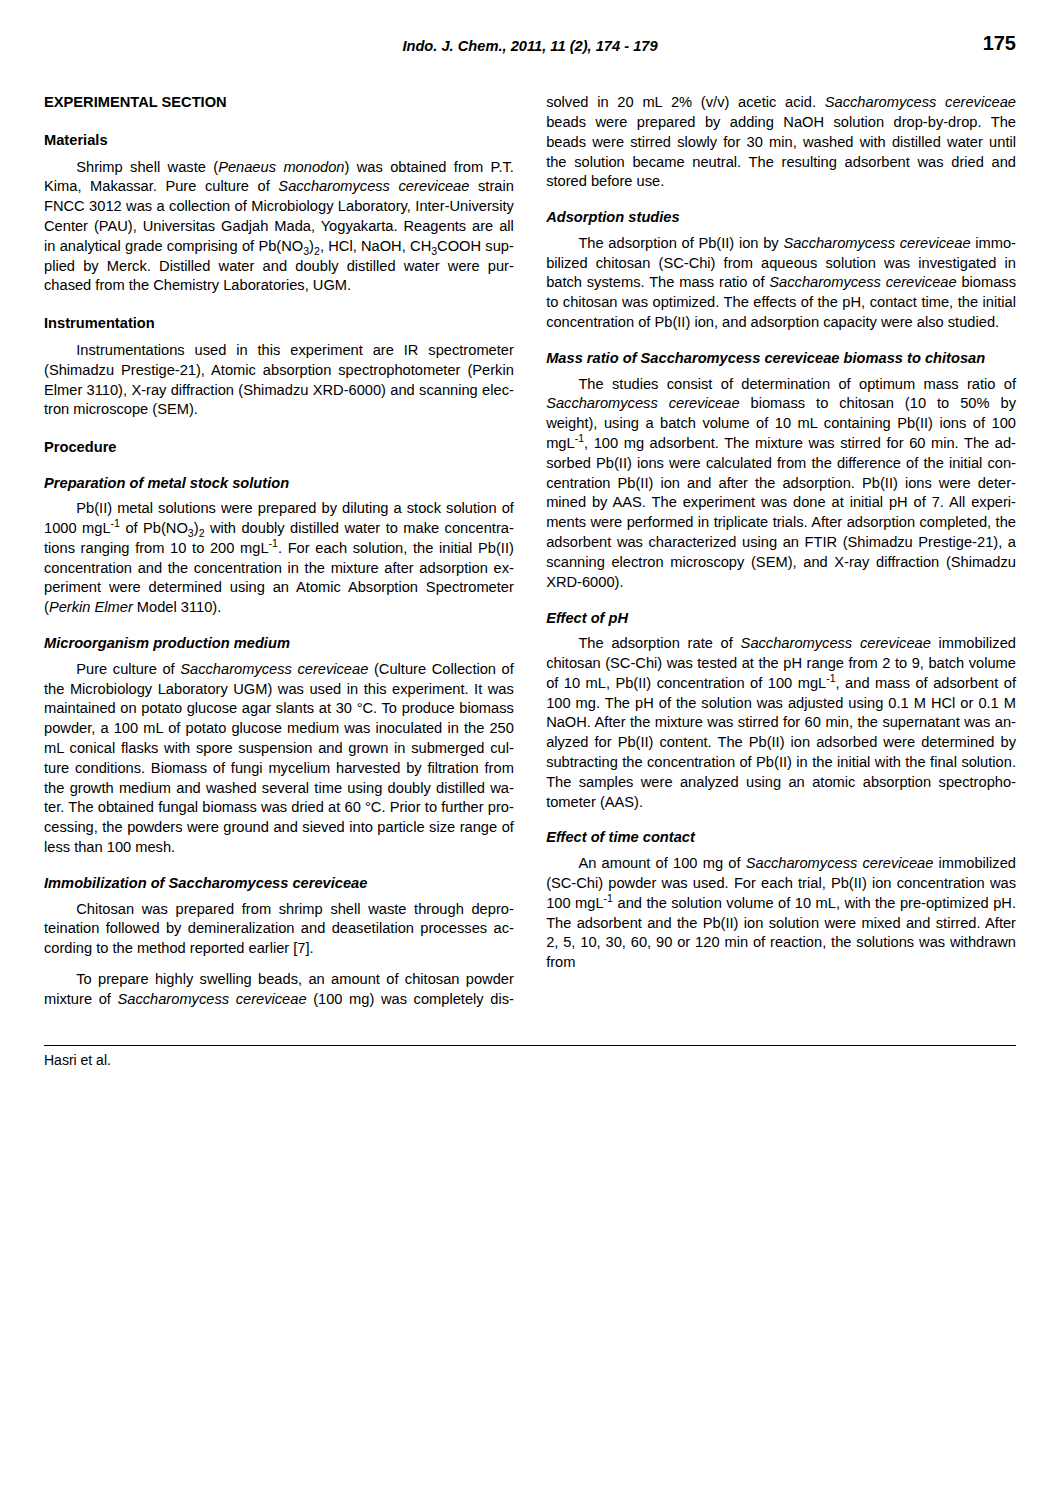Indo. J. Chem., 2011, 11 (2), 174 - 179 175
Experimental Section
Materials
Shrimp shell waste (Penaeus monodon) was obtained from P.T. Kima, Makassar. Pure culture of Saccharomycess cereviceae strain FNCC 3012 was a collection of Microbiology Laboratory, Inter-University Center (PAU), Universitas Gadjah Mada, Yogyakarta. Reagents are all in analytical grade comprising of Pb(NO3)2, HCl, NaOH, CH3COOH supplied by Merck. Distilled water and doubly distilled water were purchased from the Chemistry Laboratories, UGM.
Instrumentation
Instrumentations used in this experiment are IR spectrometer (Shimadzu Prestige-21), Atomic absorption spectrophotometer (Perkin Elmer 3110), X-ray diffraction (Shimadzu XRD-6000) and scanning electron microscope (SEM).
Procedure
Preparation of metal stock solution
Pb(II) metal solutions were prepared by diluting a stock solution of 1000 mgL-1 of Pb(NO3)2 with doubly distilled water to make concentrations ranging from 10 to 200 mgL-1. For each solution, the initial Pb(II) concentration and the concentration in the mixture after adsorption experiment were determined using an Atomic Absorption Spectrometer (Perkin Elmer Model 3110).
Microorganism production medium
Pure culture of Saccharomycess cereviceae (Culture Collection of the Microbiology Laboratory UGM) was used in this experiment. It was maintained on potato glucose agar slants at 30 °C. To produce biomass powder, a 100 mL of potato glucose medium was inoculated in the 250 mL conical flasks with spore suspension and grown in submerged culture conditions. Biomass of fungi mycelium harvested by filtration from the growth medium and washed several time using doubly distilled water. The obtained fungal biomass was dried at 60 °C. Prior to further processing, the powders were ground and sieved into particle size range of less than 100 mesh.
Immobilization of Saccharomycess cereviceae
Chitosan was prepared from shrimp shell waste through deproteination followed by demineralization and deasetilation processes according to the method reported earlier [7].
To prepare highly swelling beads, an amount of chitosan powder mixture of Saccharomycess cereviceae (100 mg) was completely dissolved in 20 mL 2% (v/v) acetic acid. Saccharomycess cereviceae beads were prepared by adding NaOH solution drop-by-drop. The beads were stirred slowly for 30 min, washed with distilled water until the solution became neutral. The resulting adsorbent was dried and stored before use.
Adsorption studies
The adsorption of Pb(II) ion by Saccharomycess cereviceae immobilized chitosan (SC-Chi) from aqueous solution was investigated in batch systems. The mass ratio of Saccharomycess cereviceae biomass to chitosan was optimized. The effects of the pH, contact time, the initial concentration of Pb(II) ion, and adsorption capacity were also studied.
Mass ratio of Saccharomycess cereviceae biomass to chitosan
The studies consist of determination of optimum mass ratio of Saccharomycess cereviceae biomass to chitosan (10 to 50% by weight), using a batch volume of 10 mL containing Pb(II) ions of 100 mgL-1, 100 mg adsorbent. The mixture was stirred for 60 min. The adsorbed Pb(II) ions were calculated from the difference of the initial concentration Pb(II) ion and after the adsorption. Pb(II) ions were determined by AAS. The experiment was done at initial pH of 7. All experiments were performed in triplicate trials. After adsorption completed, the adsorbent was characterized using an FTIR (Shimadzu Prestige-21), a scanning electron microscopy (SEM), and X-ray diffraction (Shimadzu XRD-6000).
Effect of pH
The adsorption rate of Saccharomycess cereviceae immobilized chitosan (SC-Chi) was tested at the pH range from 2 to 9, batch volume of 10 mL, Pb(II) concentration of 100 mgL-1, and mass of adsorbent of 100 mg. The pH of the solution was adjusted using 0.1 M HCl or 0.1 M NaOH. After the mixture was stirred for 60 min, the supernatant was analyzed for Pb(II) content. The Pb(II) ion adsorbed were determined by subtracting the concentration of Pb(II) in the initial with the final solution. The samples were analyzed using an atomic absorption spectrophotometer (AAS).
Effect of time contact
An amount of 100 mg of Saccharomycess cereviceae immobilized (SC-Chi) powder was used. For each trial, Pb(II) ion concentration was 100 mgL-1 and the solution volume of 10 mL, with the pre-optimized pH. The adsorbent and the Pb(II) ion solution were mixed and stirred. After 2, 5, 10, 30, 60, 90 or 120 min of reaction, the solutions was withdrawn from
Hasri et al.